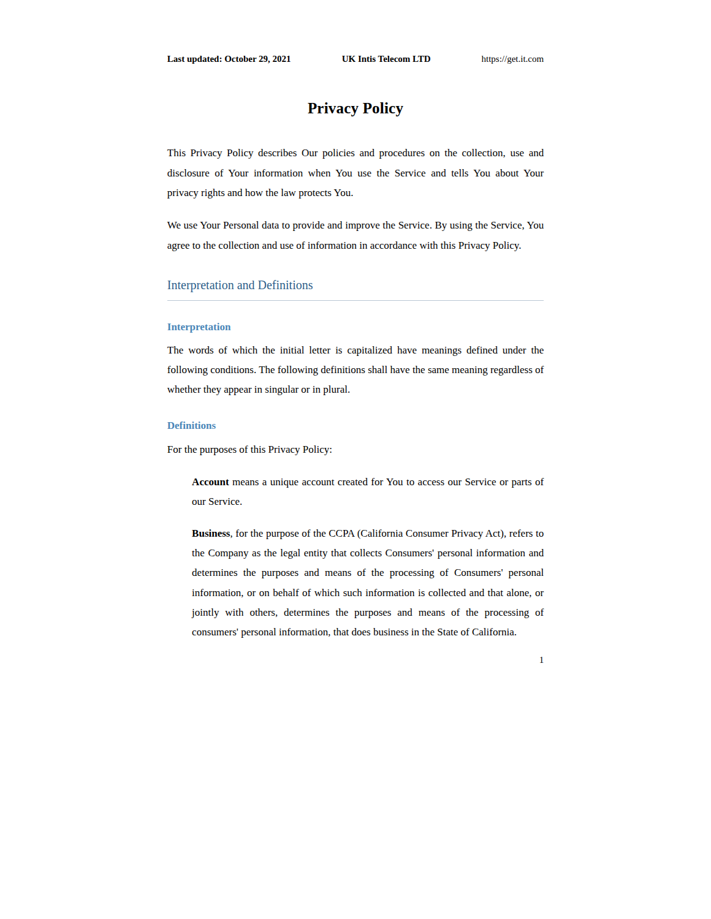Last updated: October 29, 2021
UK Intis Telecom LTD
https://get.it.com
Privacy Policy
This Privacy Policy describes Our policies and procedures on the collection, use and disclosure of Your information when You use the Service and tells You about Your privacy rights and how the law protects You.
We use Your Personal data to provide and improve the Service. By using the Service, You agree to the collection and use of information in accordance with this Privacy Policy.
Interpretation and Definitions
Interpretation
The words of which the initial letter is capitalized have meanings defined under the following conditions. The following definitions shall have the same meaning regardless of whether they appear in singular or in plural.
Definitions
For the purposes of this Privacy Policy:
Account means a unique account created for You to access our Service or parts of our Service.
Business, for the purpose of the CCPA (California Consumer Privacy Act), refers to the Company as the legal entity that collects Consumers' personal information and determines the purposes and means of the processing of Consumers' personal information, or on behalf of which such information is collected and that alone, or jointly with others, determines the purposes and means of the processing of consumers' personal information, that does business in the State of California.
1